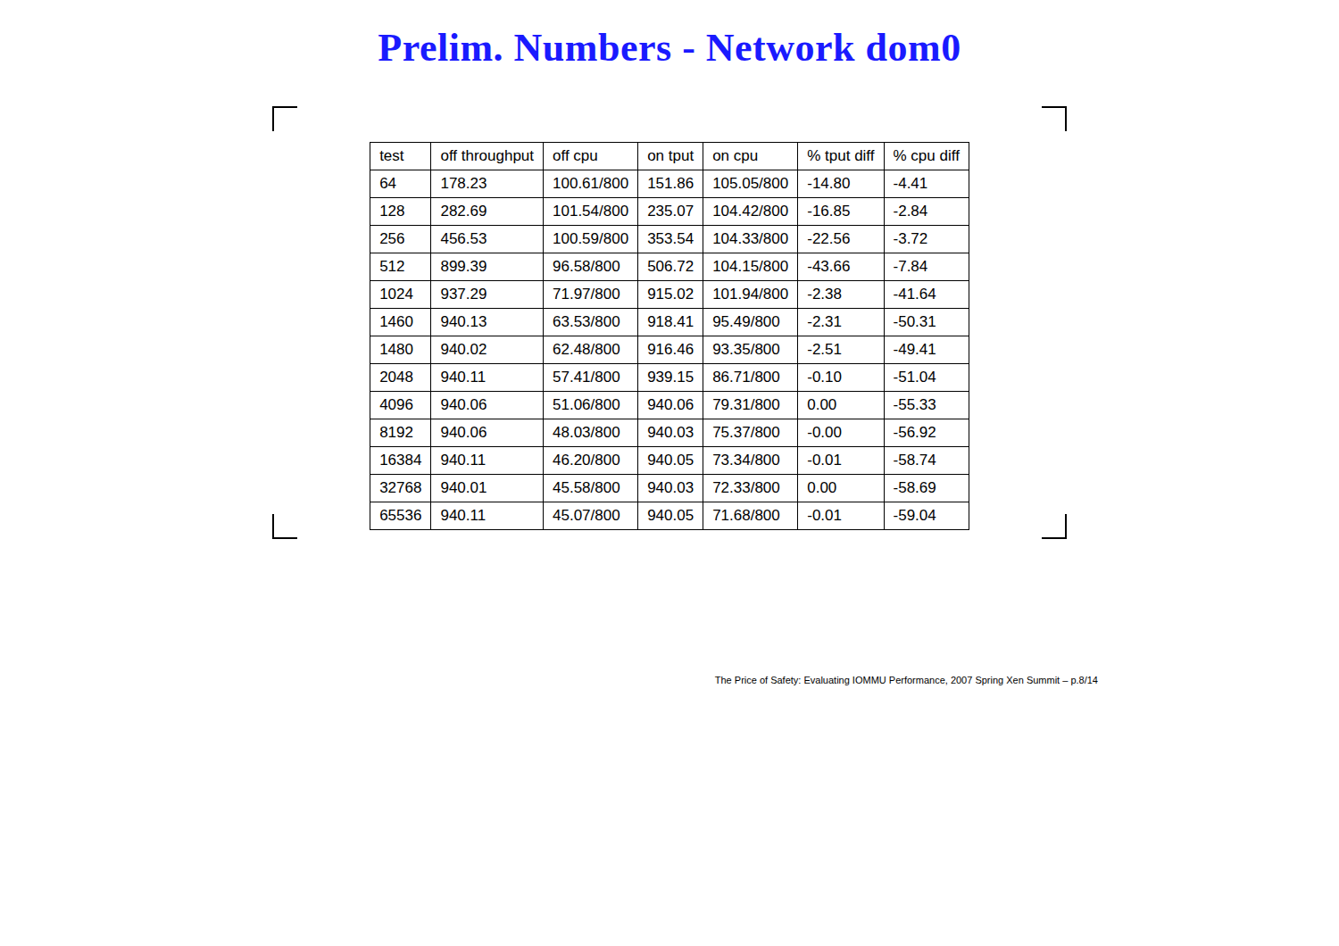Prelim. Numbers - Network dom0
| test | off throughput | off cpu | on tput | on cpu | % tput diff | % cpu diff |
| --- | --- | --- | --- | --- | --- | --- |
| 64 | 178.23 | 100.61/800 | 151.86 | 105.05/800 | -14.80 | -4.41 |
| 128 | 282.69 | 101.54/800 | 235.07 | 104.42/800 | -16.85 | -2.84 |
| 256 | 456.53 | 100.59/800 | 353.54 | 104.33/800 | -22.56 | -3.72 |
| 512 | 899.39 | 96.58/800 | 506.72 | 104.15/800 | -43.66 | -7.84 |
| 1024 | 937.29 | 71.97/800 | 915.02 | 101.94/800 | -2.38 | -41.64 |
| 1460 | 940.13 | 63.53/800 | 918.41 | 95.49/800 | -2.31 | -50.31 |
| 1480 | 940.02 | 62.48/800 | 916.46 | 93.35/800 | -2.51 | -49.41 |
| 2048 | 940.11 | 57.41/800 | 939.15 | 86.71/800 | -0.10 | -51.04 |
| 4096 | 940.06 | 51.06/800 | 940.06 | 79.31/800 | 0.00 | -55.33 |
| 8192 | 940.06 | 48.03/800 | 940.03 | 75.37/800 | -0.00 | -56.92 |
| 16384 | 940.11 | 46.20/800 | 940.05 | 73.34/800 | -0.01 | -58.74 |
| 32768 | 940.01 | 45.58/800 | 940.03 | 72.33/800 | 0.00 | -58.69 |
| 65536 | 940.11 | 45.07/800 | 940.05 | 71.68/800 | -0.01 | -59.04 |
The Price of Safety: Evaluating IOMMU Performance, 2007 Spring Xen Summit – p.8/14